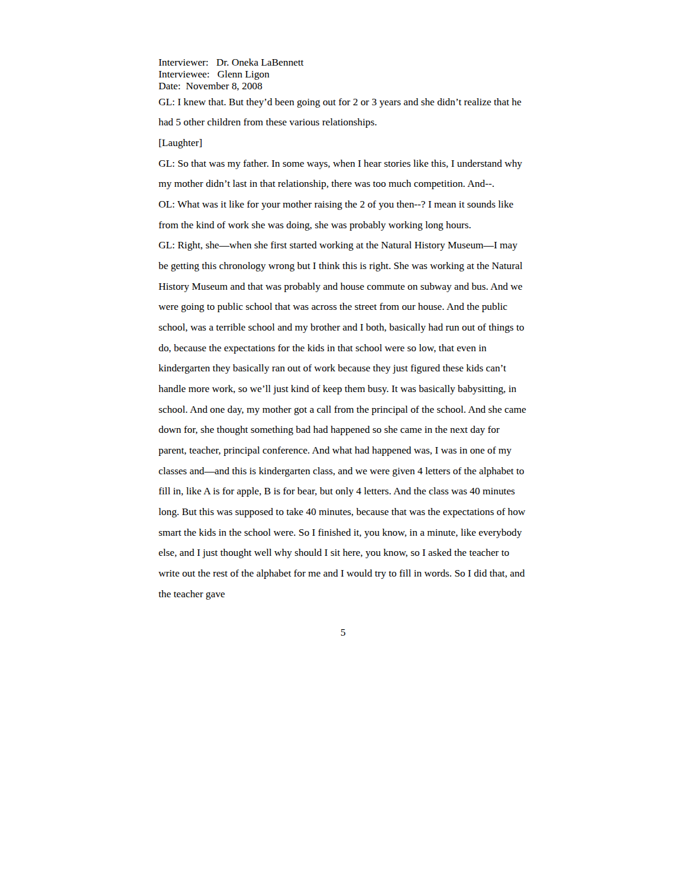Interviewer: Dr. Oneka LaBennett
Interviewee: Glenn Ligon
Date: November 8, 2008
GL: I knew that. But they’d been going out for 2 or 3 years and she didn’t realize that he had 5 other children from these various relationships.
[Laughter]
GL: So that was my father. In some ways, when I hear stories like this, I understand why my mother didn’t last in that relationship, there was too much competition. And--.
OL: What was it like for your mother raising the 2 of you then--? I mean it sounds like from the kind of work she was doing, she was probably working long hours.
GL: Right, she—when she first started working at the Natural History Museum—I may be getting this chronology wrong but I think this is right. She was working at the Natural History Museum and that was probably and house commute on subway and bus. And we were going to public school that was across the street from our house. And the public school, was a terrible school and my brother and I both, basically had run out of things to do, because the expectations for the kids in that school were so low, that even in kindergarten they basically ran out of work because they just figured these kids can’t handle more work, so we’ll just kind of keep them busy. It was basically babysitting, in school. And one day, my mother got a call from the principal of the school. And she came down for, she thought something bad had happened so she came in the next day for parent, teacher, principal conference. And what had happened was, I was in one of my classes and—and this is kindergarten class, and we were given 4 letters of the alphabet to fill in, like A is for apple, B is for bear, but only 4 letters. And the class was 40 minutes long. But this was supposed to take 40 minutes, because that was the expectations of how smart the kids in the school were. So I finished it, you know, in a minute, like everybody else, and I just thought well why should I sit here, you know, so I asked the teacher to write out the rest of the alphabet for me and I would try to fill in words. So I did that, and the teacher gave
5